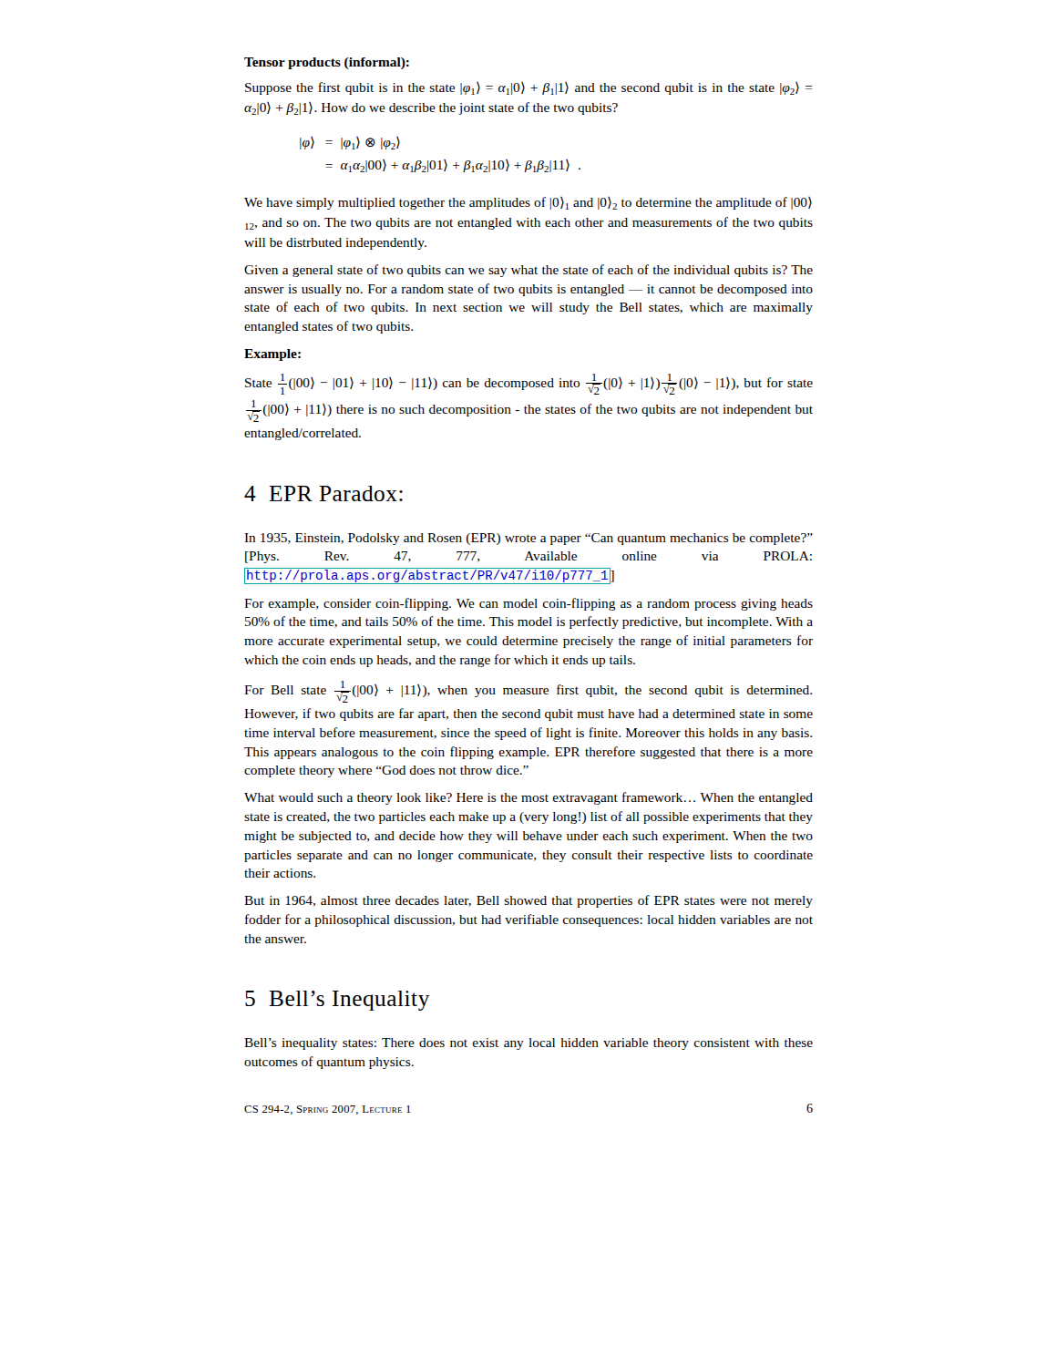Tensor products (informal):
Suppose the first qubit is in the state |φ1⟩ = α1|0⟩ + β1|1⟩ and the second qubit is in the state |φ2⟩ = α2|0⟩ + β2|1⟩. How do we describe the joint state of the two qubits?
| / φ ⟩ | = | / φ 1 ⟩ ⊗ / φ 2 ⟩ |
| | = | α 1 α 2 /00⟩ + α 1 β 2 /01⟩ + β 1 α 2 /10⟩ + β 1 β 2 /11⟩ . |
We have simply multiplied together the amplitudes of |0⟩1 and |0⟩2 to determine the amplitude of |00⟩12, and so on. The two qubits are not entangled with each other and measurements of the two qubits will be distrbuted independently.
Given a general state of two qubits can we say what the state of each of the individual qubits is? The answer is usually no. For a random state of two qubits is entangled — it cannot be decomposed into state of each of two qubits. In next section we will study the Bell states, which are maximally entangled states of two qubits.
Example:
State 11(|00⟩ − |01⟩ + |10⟩ − |11⟩) can be decomposed into 12(|0⟩ + |1⟩)12(|0⟩ − |1⟩), but for state 12(|00⟩ + |11⟩) there is no such decomposition - the states of the two qubits are not independent but entangled/correlated.
4 EPR Paradox:
In 1935, Einstein, Podolsky and Rosen (EPR) wrote a paper “Can quantum mechanics be complete?” [Phys. Rev. 47, 777, Available online via PROLA: http://prola.aps.org/abstract/PR/v47/i10/p777_1]
For example, consider coin-flipping. We can model coin-flipping as a random process giving heads 50% of the time, and tails 50% of the time. This model is perfectly predictive, but incomplete. With a more accurate experimental setup, we could determine precisely the range of initial parameters for which the coin ends up heads, and the range for which it ends up tails.
For Bell state 12(|00⟩ + |11⟩), when you measure first qubit, the second qubit is determined. However, if two qubits are far apart, then the second qubit must have had a determined state in some time interval before measurement, since the speed of light is finite. Moreover this holds in any basis. This appears analogous to the coin flipping example. EPR therefore suggested that there is a more complete theory where “God does not throw dice.”
What would such a theory look like? Here is the most extravagant framework… When the entangled state is created, the two particles each make up a (very long!) list of all possible experiments that they might be subjected to, and decide how they will behave under each such experiment. When the two particles separate and can no longer communicate, they consult their respective lists to coordinate their actions.
But in 1964, almost three decades later, Bell showed that properties of EPR states were not merely fodder for a philosophical discussion, but had verifiable consequences: local hidden variables are not the answer.
5 Bell’s Inequality
Bell’s inequality states: There does not exist any local hidden variable theory consistent with these outcomes of quantum physics.
CS 294-2, Spring 2007, Lecture 1
6